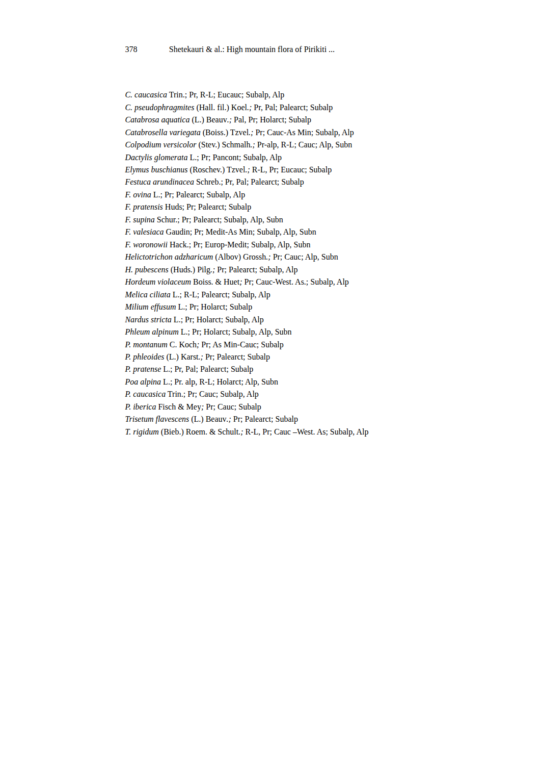378
Shetekauri & al.: High mountain flora of Pirikiti ...
C. caucasica Trin.; Pr, R-L; Eucauc; Subalp, Alp
C. pseudophragmites (Hall. fil.) Koel.; Pr, Pal; Palearct; Subalp
Catabrosa aquatica (L.) Beauv.; Pal, Pr; Holarct; Subalp
Catabrosella variegata (Boiss.) Tzvel.; Pr; Cauc-As Min; Subalp, Alp
Colpodium versicolor (Stev.) Schmalh.; Pr-alp, R-L; Cauc; Alp, Subn
Dactylis glomerata L.; Pr; Pancont; Subalp, Alp
Elymus buschianus (Roschev.) Tzvel.; R-L, Pr; Eucauc; Subalp
Festuca arundinacea Schreb.; Pr, Pal; Palearct; Subalp
F. ovina L.; Pr; Palearct; Subalp, Alp
F. pratensis Huds; Pr; Palearct; Subalp
F. supina Schur.; Pr; Palearct; Subalp, Alp, Subn
F. valesiaca Gaudin; Pr; Medit-As Min; Subalp, Alp, Subn
F. woronowii Hack.; Pr; Europ-Medit; Subalp, Alp, Subn
Helictotrichon adzharicum (Albov) Grossh.; Pr; Cauc; Alp, Subn
H. pubescens (Huds.) Pilg.; Pr; Palearct; Subalp, Alp
Hordeum violaceum Boiss. & Huet; Pr; Cauc-West. As.; Subalp, Alp
Melica ciliata L.; R-L; Palearct; Subalp, Alp
Milium effusum L.; Pr; Holarct; Subalp
Nardus stricta L.; Pr; Holarct; Subalp, Alp
Phleum alpinum L.; Pr; Holarct; Subalp, Alp, Subn
P. montanum C. Koch; Pr; As Min-Cauc; Subalp
P. phleoides (L.) Karst.; Pr; Palearct; Subalp
P. pratense L.; Pr, Pal; Palearct; Subalp
Poa alpina L.; Pr. alp, R-L; Holarct; Alp, Subn
P. caucasica Trin.; Pr; Cauc; Subalp, Alp
P. iberica Fisch & Mey; Pr; Cauc; Subalp
Trisetum flavescens (L.) Beauv.; Pr; Palearct; Subalp
T. rigidum (Bieb.) Roem. & Schult.; R-L, Pr; Cauc –West. As; Subalp, Alp